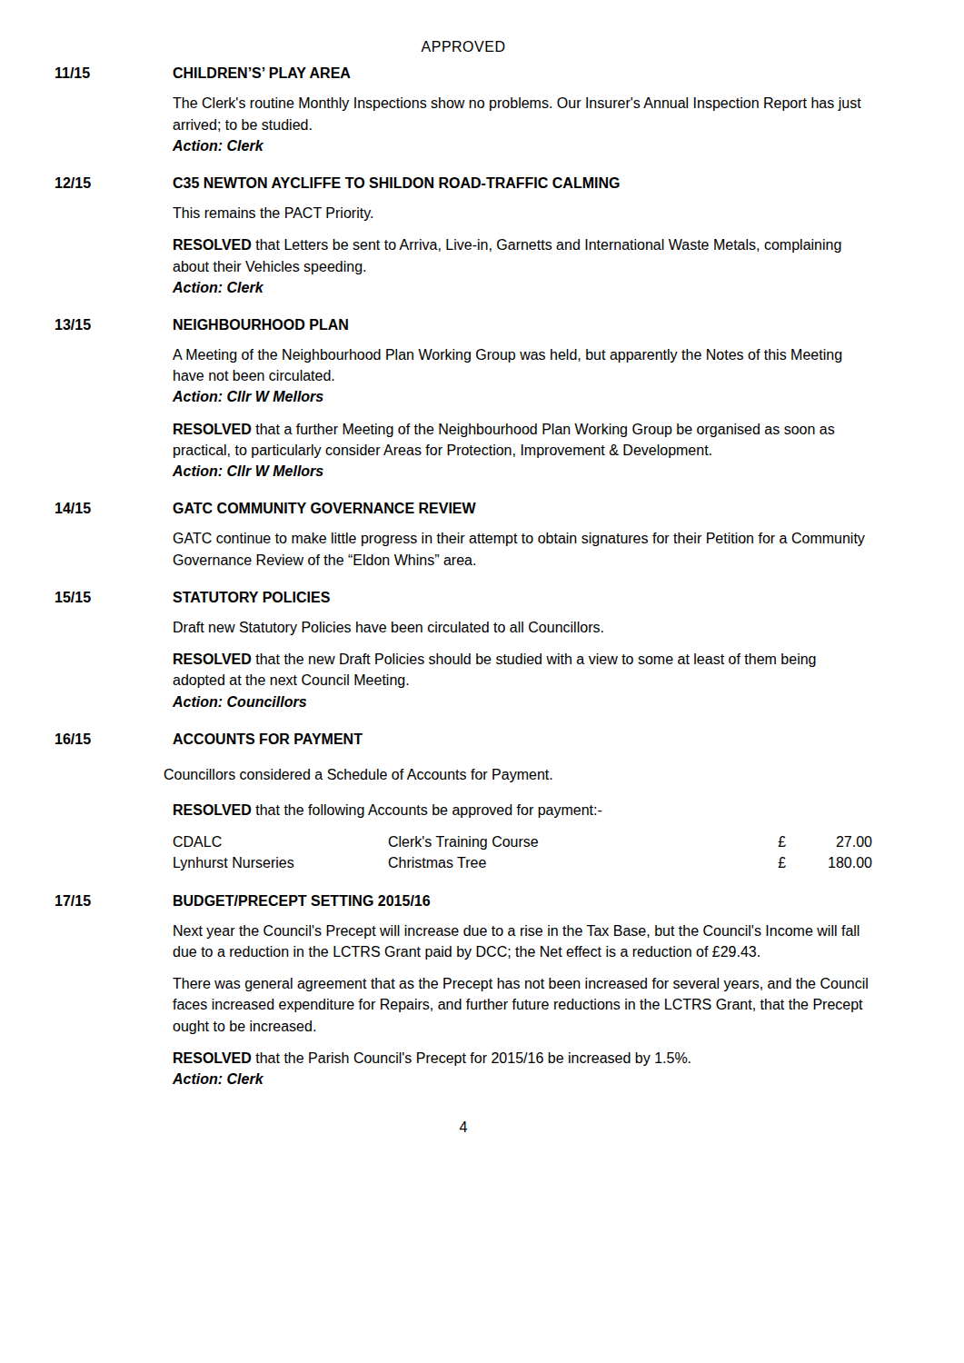APPROVED
11/15
CHILDREN’S’ PLAY AREA
The Clerk's routine Monthly Inspections show no problems. Our Insurer's Annual Inspection Report has just arrived; to be studied.
Action: Clerk
12/15
C35 NEWTON AYCLIFFE TO SHILDON ROAD-TRAFFIC CALMING
This remains the PACT Priority.
RESOLVED that Letters be sent to Arriva, Live-in, Garnetts and International Waste Metals, complaining about their Vehicles speeding.
Action: Clerk
13/15
NEIGHBOURHOOD PLAN
A Meeting of the Neighbourhood Plan Working Group was held, but apparently the Notes of this Meeting have not been circulated.
Action: Cllr W Mellors
RESOLVED that a further Meeting of the Neighbourhood Plan Working Group be organised as soon as practical, to particularly consider Areas for Protection, Improvement & Development.
Action: Cllr W Mellors
14/15
GATC COMMUNITY GOVERNANCE REVIEW
GATC continue to make little progress in their attempt to obtain signatures for their Petition for a Community Governance Review of the “Eldon Whins” area.
15/15
STATUTORY POLICIES
Draft new Statutory Policies have been circulated to all Councillors.
RESOLVED that the new Draft Policies should be studied with a view to some at least of them being adopted at the next Council Meeting.
Action: Councillors
16/15
ACCOUNTS FOR PAYMENT
Councillors considered a Schedule of Accounts for Payment.
RESOLVED that the following Accounts be approved for payment:-
| CDALC | Clerk's Training Course | £ | 27.00 |
| Lynhurst Nurseries | Christmas Tree | £ | 180.00 |
17/15
BUDGET/PRECEPT SETTING 2015/16
Next year the Council's Precept will increase due to a rise in the Tax Base, but the Council's Income will fall due to a reduction in the LCTRS Grant paid by DCC; the Net effect is a reduction of £29.43.
There was general agreement that as the Precept has not been increased for several years, and the Council faces increased expenditure for Repairs, and further future reductions in the LCTRS Grant, that the Precept ought to be increased.
RESOLVED that the Parish Council's Precept for 2015/16 be increased by 1.5%.
Action: Clerk
4